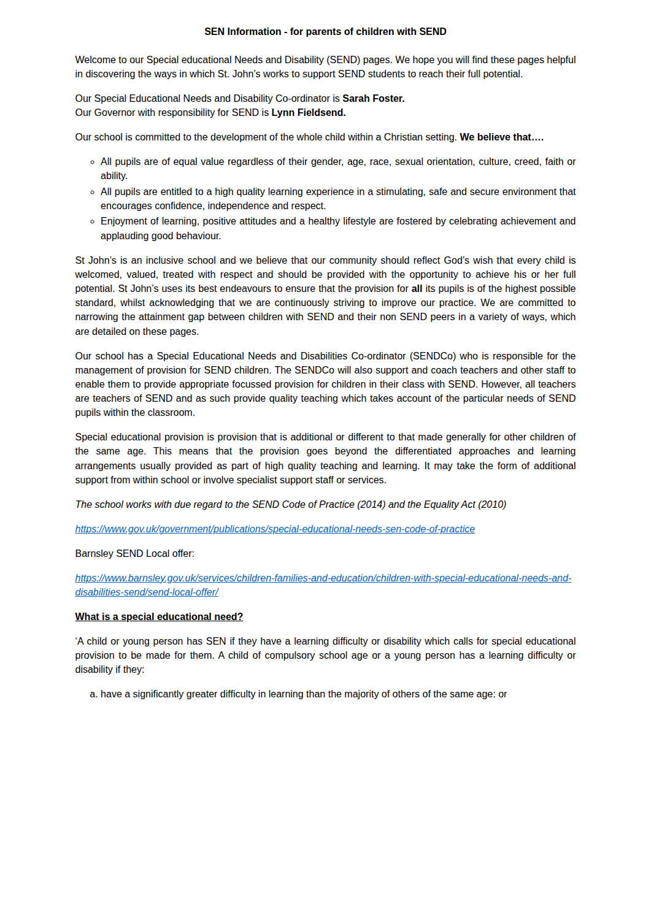SEN Information - for parents of children with SEND
Welcome to our Special educational Needs and Disability (SEND) pages. We hope you will find these pages helpful in discovering the ways in which St. John’s works to support SEND students to reach their full potential.
Our Special Educational Needs and Disability Co-ordinator is Sarah Foster.
Our Governor with responsibility for SEND is Lynn Fieldsend.
Our school is committed to the development of the whole child within a Christian setting. We believe that….
All pupils are of equal value regardless of their gender, age, race, sexual orientation, culture, creed, faith or ability.
All pupils are entitled to a high quality learning experience in a stimulating, safe and secure environment that encourages confidence, independence and respect.
Enjoyment of learning, positive attitudes and a healthy lifestyle are fostered by celebrating achievement and applauding good behaviour.
St John’s is an inclusive school and we believe that our community should reflect God’s wish that every child is welcomed, valued, treated with respect and should be provided with the opportunity to achieve his or her full potential. St John’s uses its best endeavours to ensure that the provision for all its pupils is of the highest possible standard, whilst acknowledging that we are continuously striving to improve our practice. We are committed to narrowing the attainment gap between children with SEND and their non SEND peers in a variety of ways, which are detailed on these pages.
Our school has a Special Educational Needs and Disabilities Co-ordinator (SENDCo) who is responsible for the management of provision for SEND children. The SENDCo will also support and coach teachers and other staff to enable them to provide appropriate focussed provision for children in their class with SEND. However, all teachers are teachers of SEND and as such provide quality teaching which takes account of the particular needs of SEND pupils within the classroom.
Special educational provision is provision that is additional or different to that made generally for other children of the same age. This means that the provision goes beyond the differentiated approaches and learning arrangements usually provided as part of high quality teaching and learning. It may take the form of additional support from within school or involve specialist support staff or services.
The school works with due regard to the SEND Code of Practice (2014) and the Equality Act (2010)
https://www.gov.uk/government/publications/special-educational-needs-sen-code-of-practice
Barnsley SEND Local offer:
https://www.barnsley.gov.uk/services/children-families-and-education/children-with-special-educational-needs-and-disabilities-send/send-local-offer/
What is a special educational need?
‘A child or young person has SEN if they have a learning difficulty or disability which calls for special educational provision to be made for them. A child of compulsory school age or a young person has a learning difficulty or disability if they:
have a significantly greater difficulty in learning than the majority of others of the same age: or